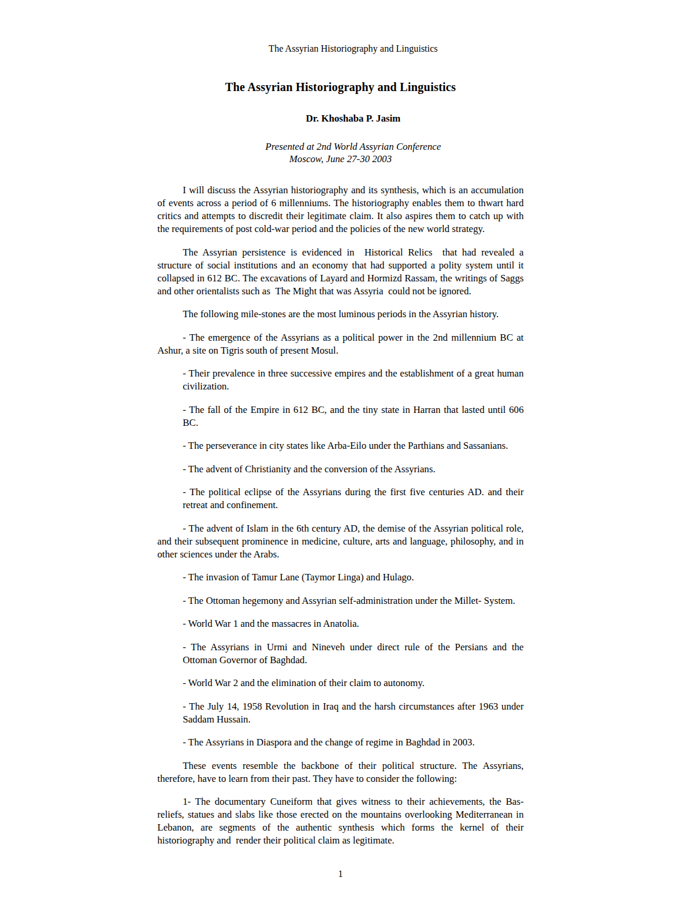The Assyrian Historiography and Linguistics
The Assyrian Historiography and Linguistics
Dr. Khoshaba P. Jasim
Presented at 2nd World Assyrian Conference
Moscow, June 27-30 2003
I will discuss the Assyrian historiography and its synthesis, which is an accumulation of events across a period of 6 millenniums. The historiography enables them to thwart hard critics and attempts to discredit their legitimate claim. It also aspires them to catch up with the requirements of post cold-war period and the policies of the new world strategy.
The Assyrian persistence is evidenced in Historical Relics that had revealed a structure of social institutions and an economy that had supported a polity system until it collapsed in 612 BC. The excavations of Layard and Hormizd Rassam, the writings of Saggs and other orientalists such as The Might that was Assyria could not be ignored.
The following mile-stones are the most luminous periods in the Assyrian history.
- The emergence of the Assyrians as a political power in the 2nd millennium BC at Ashur, a site on Tigris south of present Mosul.
- Their prevalence in three successive empires and the establishment of a great human civilization.
- The fall of the Empire in 612 BC, and the tiny state in Harran that lasted until 606 BC.
- The perseverance in city states like Arba-Eilo under the Parthians and Sassanians.
- The advent of Christianity and the conversion of the Assyrians.
- The political eclipse of the Assyrians during the first five centuries AD. and their retreat and confinement.
- The advent of Islam in the 6th century AD, the demise of the Assyrian political role, and their subsequent prominence in medicine, culture, arts and language, philosophy, and in other sciences under the Arabs.
- The invasion of Tamur Lane (Taymor Linga) and Hulago.
- The Ottoman hegemony and Assyrian self-administration under the Millet- System.
- World War 1 and the massacres in Anatolia.
- The Assyrians in Urmi and Nineveh under direct rule of the Persians and the Ottoman Governor of Baghdad.
- World War 2 and the elimination of their claim to autonomy.
- The July 14, 1958 Revolution in Iraq and the harsh circumstances after 1963 under Saddam Hussain.
- The Assyrians in Diaspora and the change of regime in Baghdad in 2003.
These events resemble the backbone of their political structure. The Assyrians, therefore, have to learn from their past. They have to consider the following:
1- The documentary Cuneiform that gives witness to their achievements, the Bas-reliefs, statues and slabs like those erected on the mountains overlooking Mediterranean in Lebanon, are segments of the authentic synthesis which forms the kernel of their historiography and render their political claim as legitimate.
1